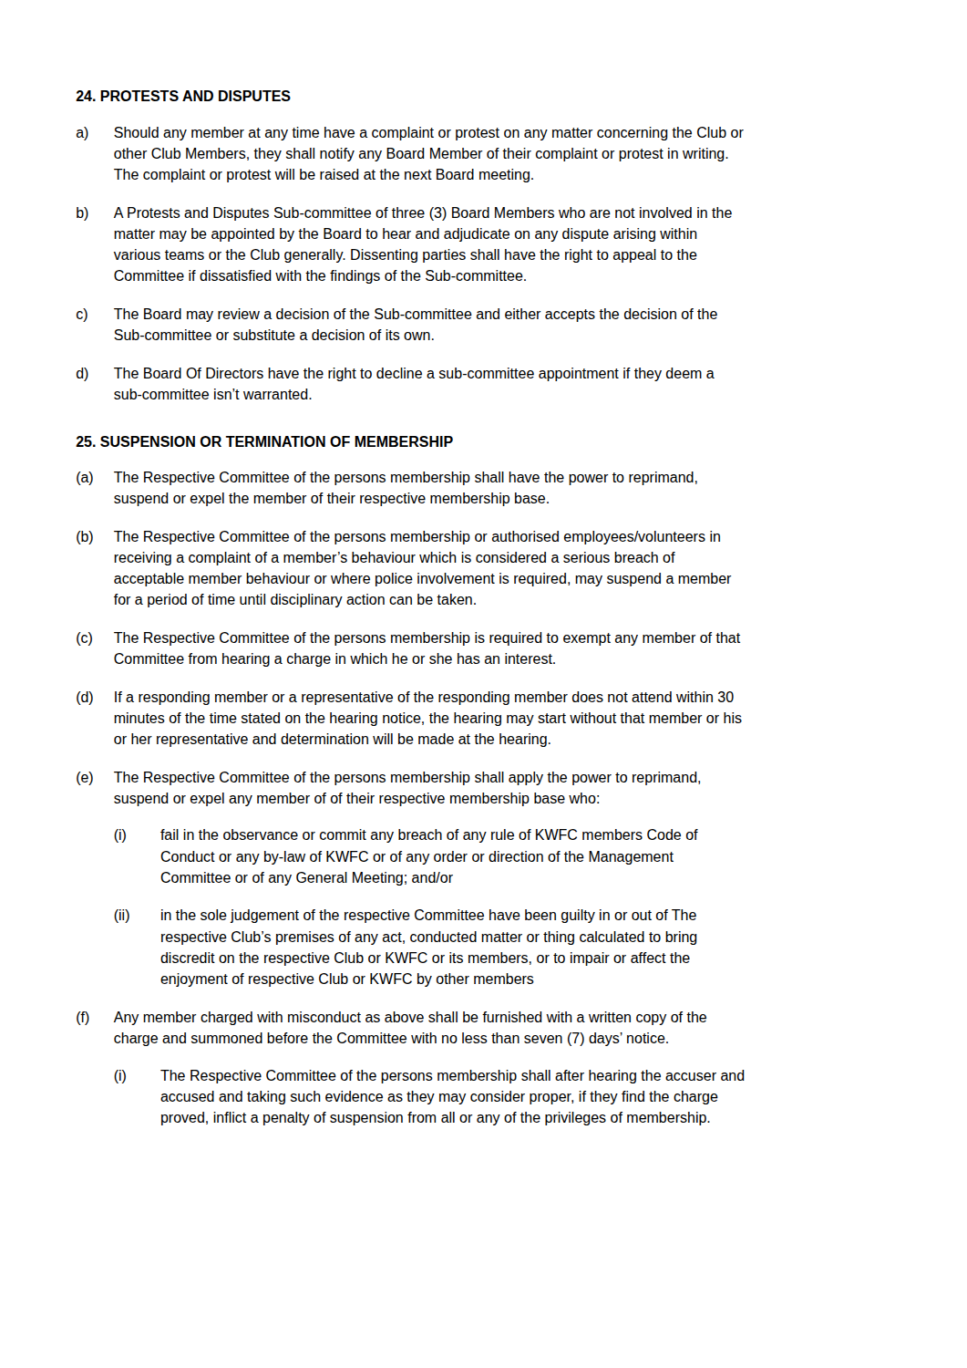24. PROTESTS AND DISPUTES
a) Should any member at any time have a complaint or protest on any matter concerning the Club or other Club Members, they shall notify any Board Member of their complaint or protest in writing. The complaint or protest will be raised at the next Board meeting.
b) A Protests and Disputes Sub-committee of three (3) Board Members who are not involved in the matter may be appointed by the Board to hear and adjudicate on any dispute arising within various teams or the Club generally. Dissenting parties shall have the right to appeal to the Committee if dissatisfied with the findings of the Sub-committee.
c) The Board may review a decision of the Sub-committee and either accepts the decision of the Sub-committee or substitute a decision of its own.
d) The Board Of Directors have the right to decline a sub-committee appointment if they deem a sub-committee isn’t warranted.
25. SUSPENSION OR TERMINATION OF MEMBERSHIP
(a) The Respective Committee of the persons membership shall have the power to reprimand, suspend or expel the member of their respective membership base.
(b) The Respective Committee of the persons membership or authorised employees/volunteers in receiving a complaint of a member’s behaviour which is considered a serious breach of acceptable member behaviour or where police involvement is required, may suspend a member for a period of time until disciplinary action can be taken.
(c) The Respective Committee of the persons membership is required to exempt any member of that Committee from hearing a charge in which he or she has an interest.
(d) If a responding member or a representative of the responding member does not attend within 30 minutes of the time stated on the hearing notice, the hearing may start without that member or his or her representative and determination will be made at the hearing.
(e) The Respective Committee of the persons membership shall apply the power to reprimand, suspend or expel any member of of their respective membership base who:
(i) fail in the observance or commit any breach of any rule of KWFC members Code of Conduct or any by-law of KWFC or of any order or direction of the Management Committee or of any General Meeting; and/or
(ii) in the sole judgement of the respective Committee have been guilty in or out of The respective Club’s premises of any act, conducted matter or thing calculated to bring discredit on the respective Club or KWFC or its members, or to impair or affect the enjoyment of respective Club or KWFC by other members
(f) Any member charged with misconduct as above shall be furnished with a written copy of the charge and summoned before the Committee with no less than seven (7) days’ notice.
(i) The Respective Committee of the persons membership shall after hearing the accuser and accused and taking such evidence as they may consider proper, if they find the charge proved, inflict a penalty of suspension from all or any of the privileges of membership.